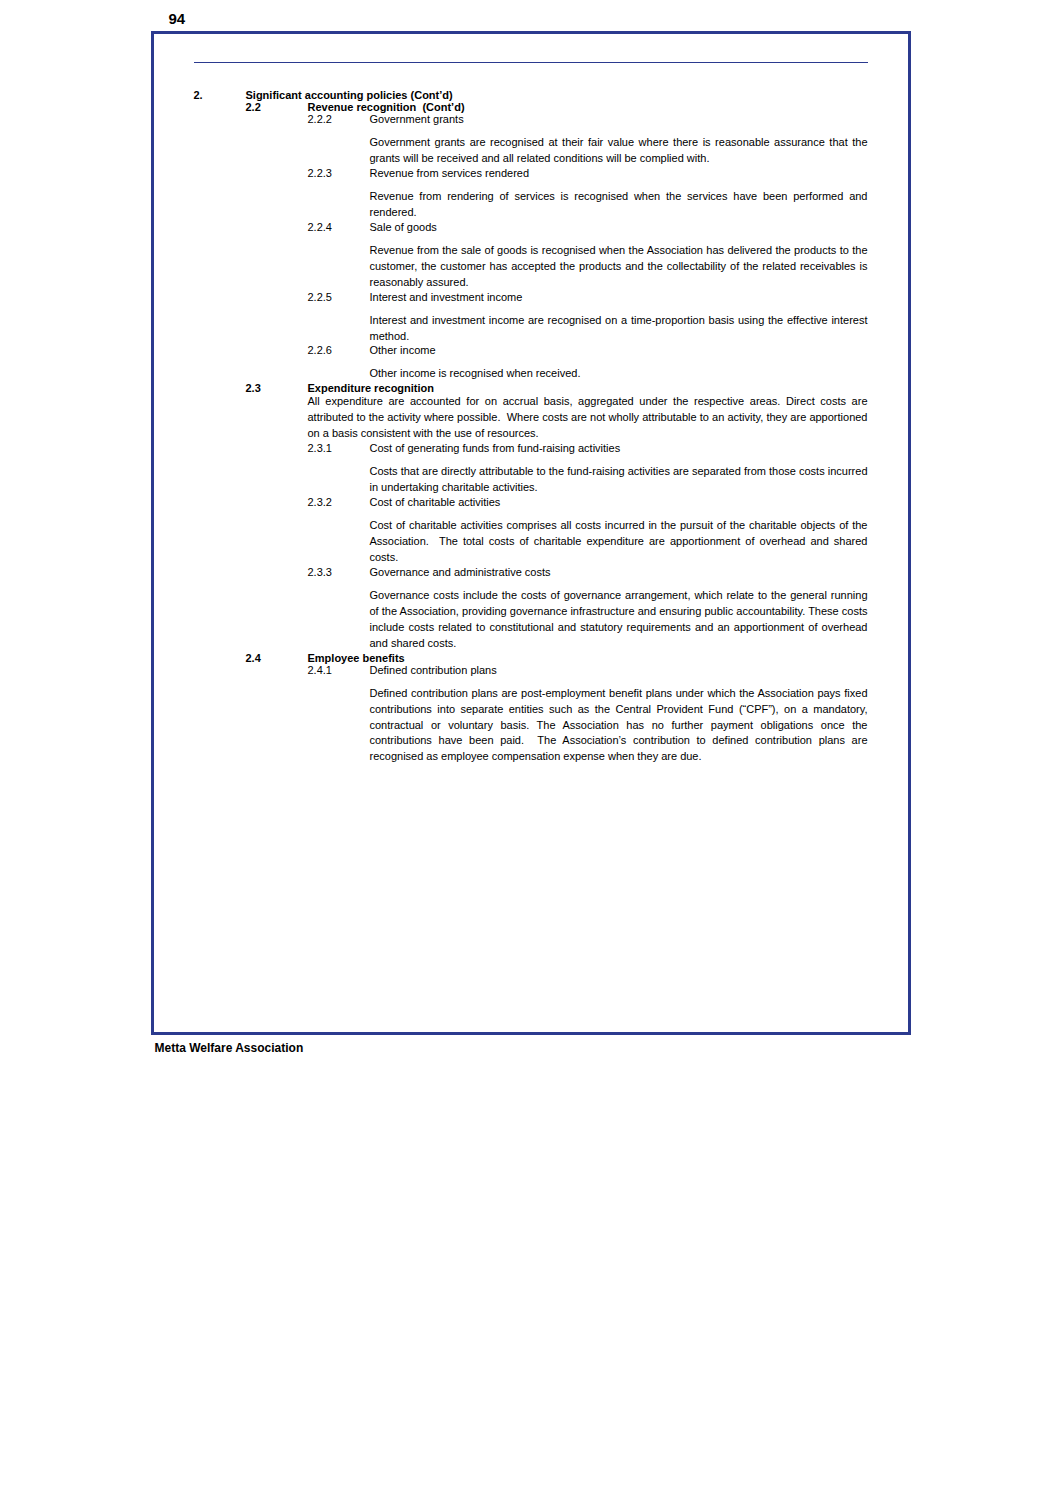94
| 2. | Significant accounting policies (Cont’d) |
| | 2.2 | Revenue recognition (Cont’d) |
| | | 2.2.2 | Government grants |
| | | | Government grants are recognised at their fair value where there is reasonable assurance that the grants will be received and all related conditions will be complied with. |
| | | 2.2.3 | Revenue from services rendered |
| | | | Revenue from rendering of services is recognised when the services have been performed and rendered. |
| | | 2.2.4 | Sale of goods |
| | | | Revenue from the sale of goods is recognised when the Association has delivered the products to the customer, the customer has accepted the products and the collectability of the related receivables is reasonably assured. |
| | | 2.2.5 | Interest and investment income |
| | | | Interest and investment income are recognised on a time-proportion basis using the effective interest method. |
| | | 2.2.6 | Other income |
| | | | Other income is recognised when received. |
| | 2.3 | Expenditure recognition |
| | | All expenditure are accounted for on accrual basis, aggregated under the respective areas. Direct costs are attributed to the activity where possible. Where costs are not wholly attributable to an activity, they are apportioned on a basis consistent with the use of resources. |
| | | 2.3.1 | Cost of generating funds from fund-raising activities |
| | | | Costs that are directly attributable to the fund-raising activities are separated from those costs incurred in undertaking charitable activities. |
| | | 2.3.2 | Cost of charitable activities |
| | | | Cost of charitable activities comprises all costs incurred in the pursuit of the charitable objects of the Association. The total costs of charitable expenditure are apportionment of overhead and shared costs. |
| | | 2.3.3 | Governance and administrative costs |
| | | | Governance costs include the costs of governance arrangement, which relate to the general running of the Association, providing governance infrastructure and ensuring public accountability. These costs include costs related to constitutional and statutory requirements and an apportionment of overhead and shared costs. |
| | 2.4 | Employee benefits |
| | | 2.4.1 | Defined contribution plans |
| | | | Defined contribution plans are post-employment benefit plans under which the Association pays fixed contributions into separate entities such as the Central Provident Fund (“CPF”), on a mandatory, contractual or voluntary basis. The Association has no further payment obligations once the contributions have been paid. The Association’s contribution to defined contribution plans are recognised as employee compensation expense when they are due. |
Metta Welfare Association